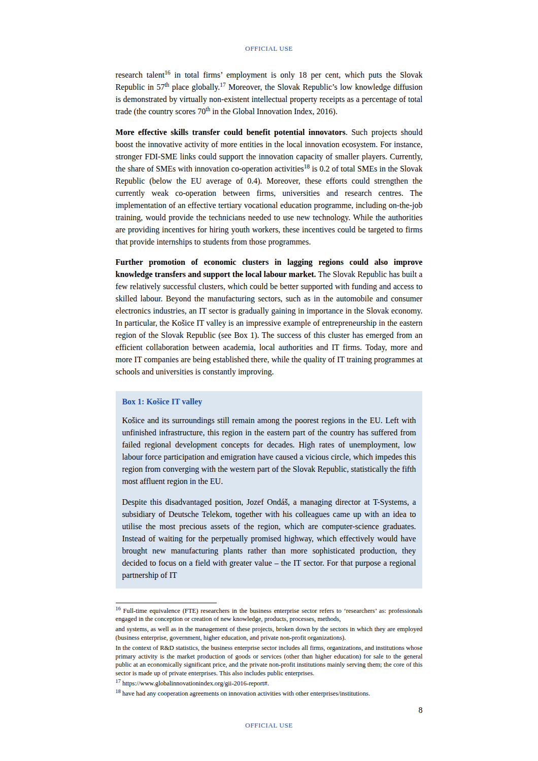OFFICIAL USE
research talent16 in total firms’ employment is only 18 per cent, which puts the Slovak Republic in 57th place globally.17 Moreover, the Slovak Republic’s low knowledge diffusion is demonstrated by virtually non-existent intellectual property receipts as a percentage of total trade (the country scores 70th in the Global Innovation Index, 2016).
More effective skills transfer could benefit potential innovators. Such projects should boost the innovative activity of more entities in the local innovation ecosystem. For instance, stronger FDI-SME links could support the innovation capacity of smaller players. Currently, the share of SMEs with innovation co-operation activities18 is 0.2 of total SMEs in the Slovak Republic (below the EU average of 0.4). Moreover, these efforts could strengthen the currently weak co-operation between firms, universities and research centres. The implementation of an effective tertiary vocational education programme, including on-the-job training, would provide the technicians needed to use new technology. While the authorities are providing incentives for hiring youth workers, these incentives could be targeted to firms that provide internships to students from those programmes.
Further promotion of economic clusters in lagging regions could also improve knowledge transfers and support the local labour market. The Slovak Republic has built a few relatively successful clusters, which could be better supported with funding and access to skilled labour. Beyond the manufacturing sectors, such as in the automobile and consumer electronics industries, an IT sector is gradually gaining in importance in the Slovak economy. In particular, the Košice IT valley is an impressive example of entrepreneurship in the eastern region of the Slovak Republic (see Box 1). The success of this cluster has emerged from an efficient collaboration between academia, local authorities and IT firms. Today, more and more IT companies are being established there, while the quality of IT training programmes at schools and universities is constantly improving.
Box 1: Košice IT valley
Košice and its surroundings still remain among the poorest regions in the EU. Left with unfinished infrastructure, this region in the eastern part of the country has suffered from failed regional development concepts for decades. High rates of unemployment, low labour force participation and emigration have caused a vicious circle, which impedes this region from converging with the western part of the Slovak Republic, statistically the fifth most affluent region in the EU.
Despite this disadvantaged position, Jozef Ondáš, a managing director at T-Systems, a subsidiary of Deutsche Telekom, together with his colleagues came up with an idea to utilise the most precious assets of the region, which are computer-science graduates. Instead of waiting for the perpetually promised highway, which effectively would have brought new manufacturing plants rather than more sophisticated production, they decided to focus on a field with greater value – the IT sector. For that purpose a regional partnership of IT
16 Full-time equivalence (FTE) researchers in the business enterprise sector refers to ‘researchers’ as: professionals engaged in the conception or creation of new knowledge, products, processes, methods,
and systems, as well as in the management of these projects, broken down by the sectors in which they are employed (business enterprise, government, higher education, and private non-profit organizations).
In the context of R&D statistics, the business enterprise sector includes all firms, organizations, and institutions whose primary activity is the market production of goods or services (other than higher education) for sale to the general public at an economically significant price, and the private non-profit institutions mainly serving them; the core of this sector is made up of private enterprises. This also includes public enterprises.
17 https://www.globalinnovationindex.org/gii-2016-report#.
18 have had any cooperation agreements on innovation activities with other enterprises/institutions.
8
OFFICIAL USE